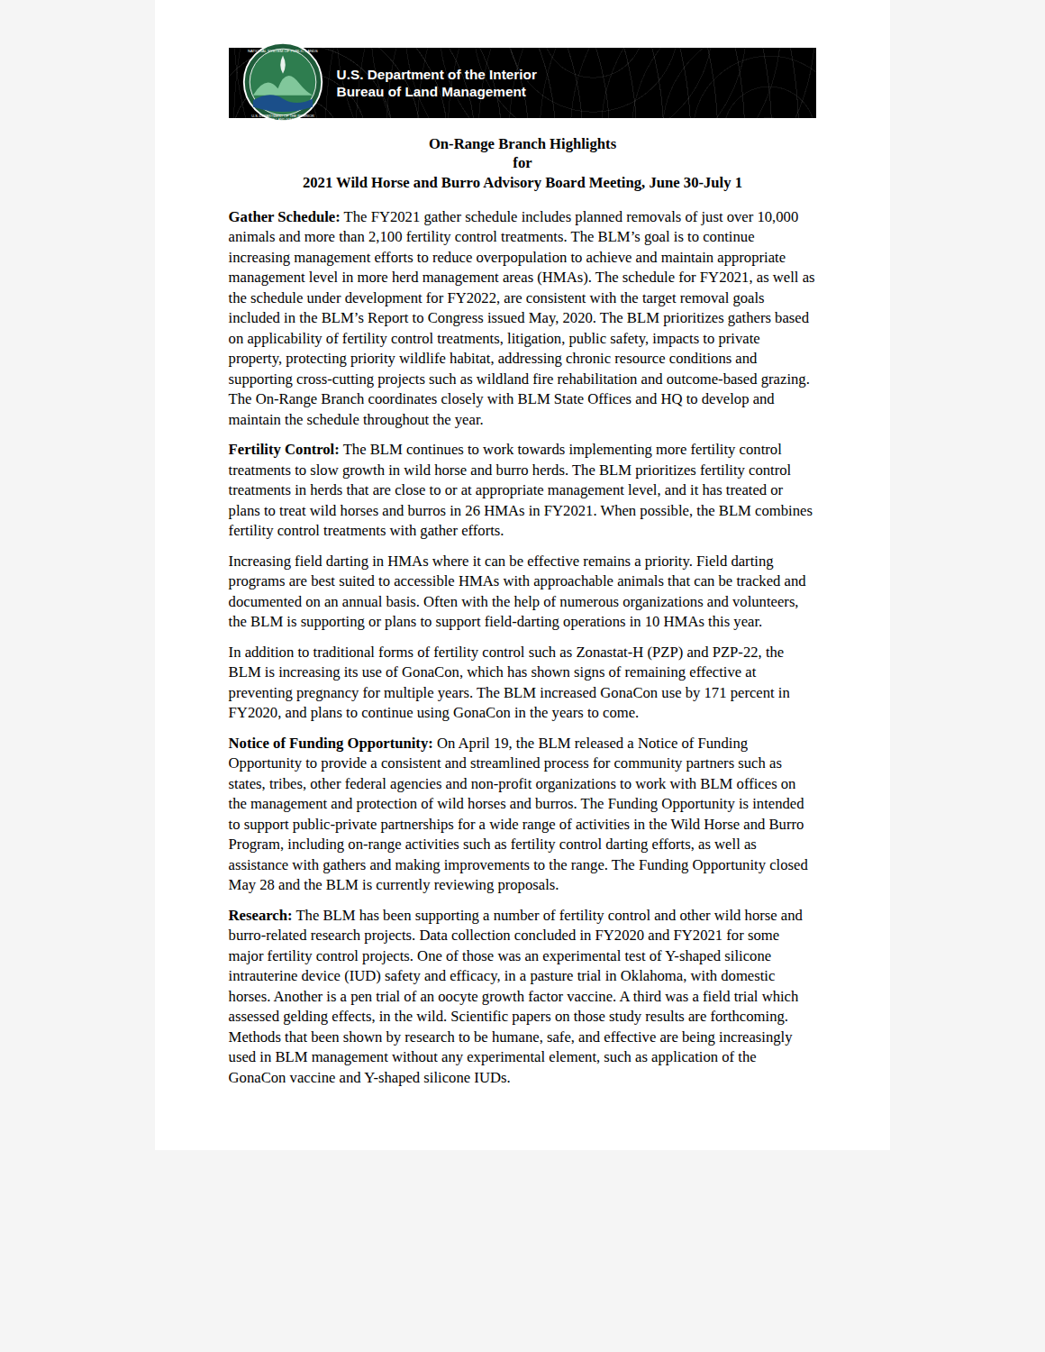NATIONAL SYSTEM OF PUBLIC LANDS U.S. DEPARTMENT OF THE INTERIOR BUREAU OF LAND MANAGEMENT
U.S. Department of the Interior
Bureau of Land Management
On-Range Branch Highlights for 2021 Wild Horse and Burro Advisory Board Meeting, June 30-July 1
Gather Schedule: The FY2021 gather schedule includes planned removals of just over 10,000 animals and more than 2,100 fertility control treatments. The BLM’s goal is to continue increasing management efforts to reduce overpopulation to achieve and maintain appropriate management level in more herd management areas (HMAs). The schedule for FY2021, as well as the schedule under development for FY2022, are consistent with the target removal goals included in the BLM’s Report to Congress issued May, 2020. The BLM prioritizes gathers based on applicability of fertility control treatments, litigation, public safety, impacts to private property, protecting priority wildlife habitat, addressing chronic resource conditions and supporting cross-cutting projects such as wildland fire rehabilitation and outcome-based grazing. The On-Range Branch coordinates closely with BLM State Offices and HQ to develop and maintain the schedule throughout the year.
Fertility Control: The BLM continues to work towards implementing more fertility control treatments to slow growth in wild horse and burro herds. The BLM prioritizes fertility control treatments in herds that are close to or at appropriate management level, and it has treated or plans to treat wild horses and burros in 26 HMAs in FY2021. When possible, the BLM combines fertility control treatments with gather efforts.
Increasing field darting in HMAs where it can be effective remains a priority. Field darting programs are best suited to accessible HMAs with approachable animals that can be tracked and documented on an annual basis. Often with the help of numerous organizations and volunteers, the BLM is supporting or plans to support field-darting operations in 10 HMAs this year.
In addition to traditional forms of fertility control such as Zonastat-H (PZP) and PZP-22, the BLM is increasing its use of GonaCon, which has shown signs of remaining effective at preventing pregnancy for multiple years. The BLM increased GonaCon use by 171 percent in FY2020, and plans to continue using GonaCon in the years to come.
Notice of Funding Opportunity: On April 19, the BLM released a Notice of Funding Opportunity to provide a consistent and streamlined process for community partners such as states, tribes, other federal agencies and non-profit organizations to work with BLM offices on the management and protection of wild horses and burros. The Funding Opportunity is intended to support public-private partnerships for a wide range of activities in the Wild Horse and Burro Program, including on-range activities such as fertility control darting efforts, as well as assistance with gathers and making improvements to the range. The Funding Opportunity closed May 28 and the BLM is currently reviewing proposals.
Research: The BLM has been supporting a number of fertility control and other wild horse and burro-related research projects. Data collection concluded in FY2020 and FY2021 for some major fertility control projects. One of those was an experimental test of Y-shaped silicone intrauterine device (IUD) safety and efficacy, in a pasture trial in Oklahoma, with domestic horses. Another is a pen trial of an oocyte growth factor vaccine. A third was a field trial which assessed gelding effects, in the wild. Scientific papers on those study results are forthcoming. Methods that been shown by research to be humane, safe, and effective are being increasingly used in BLM management without any experimental element, such as application of the GonaCon vaccine and Y-shaped silicone IUDs.